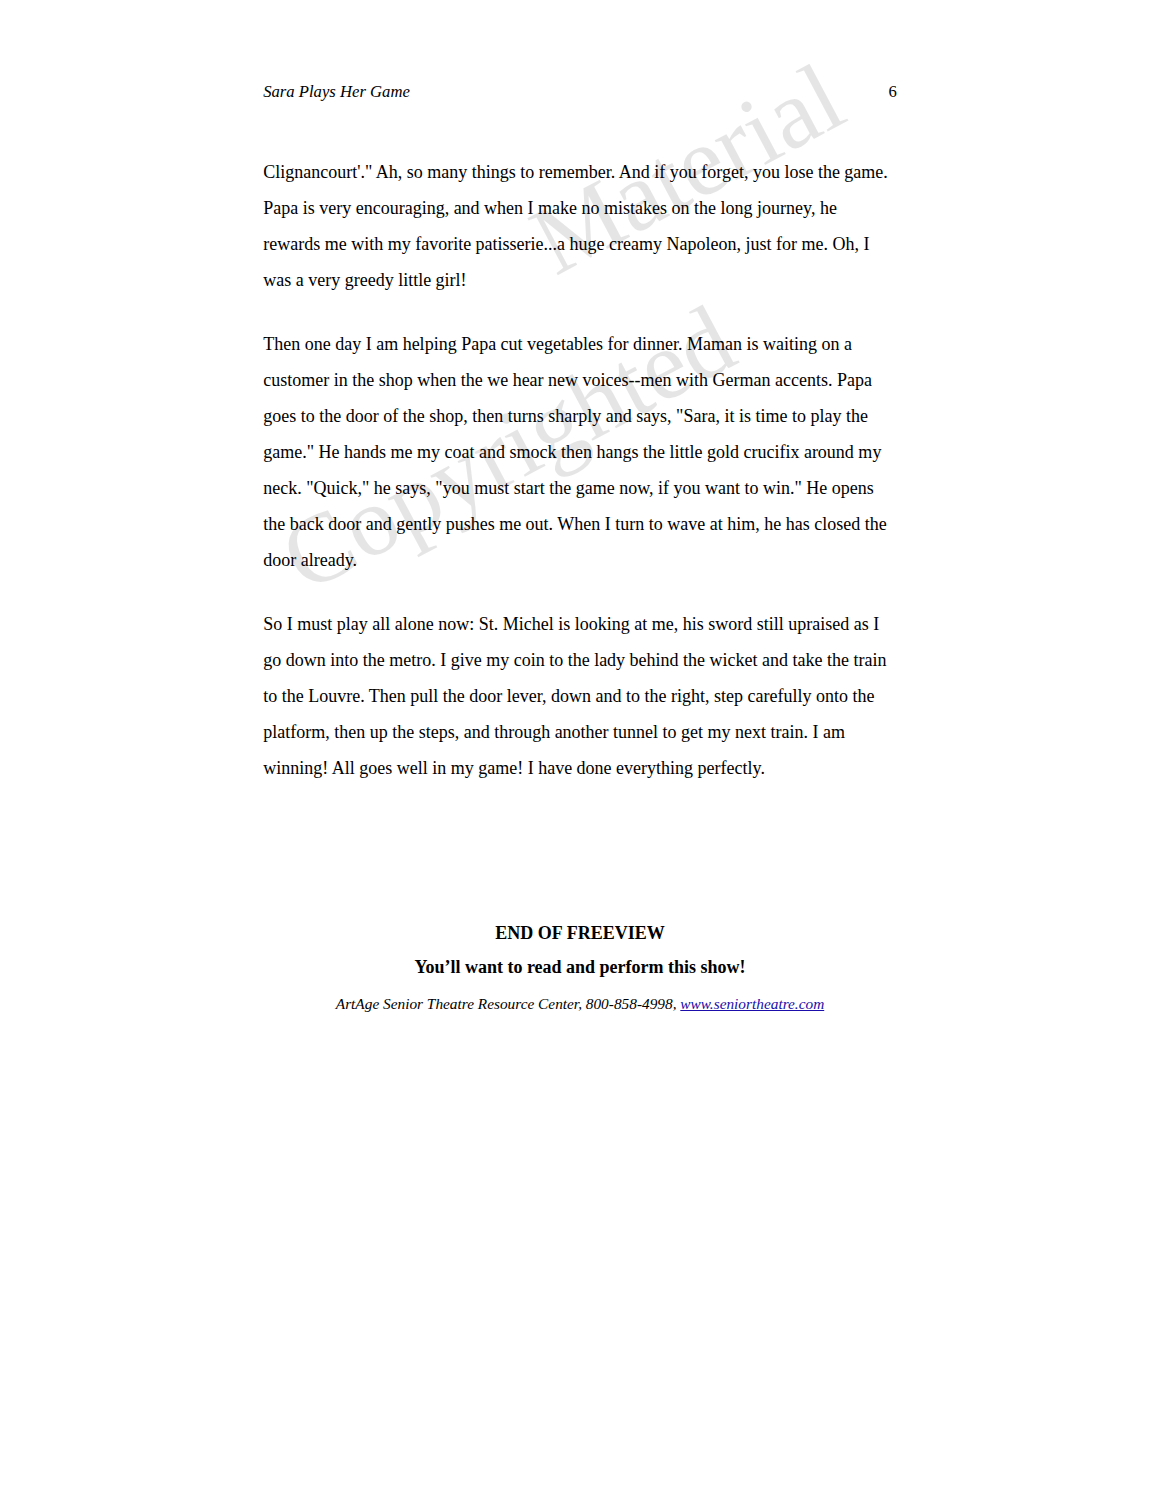Material Copyrighted
Sara Plays Her Game 6
Clignancourt'." Ah, so many things to remember. And if you forget, you lose the game. Papa is very encouraging, and when I make no mistakes on the long journey, he rewards me with my favorite patisserie...a huge creamy Napoleon, just for me. Oh, I was a very greedy little girl!
Then one day I am helping Papa cut vegetables for dinner. Maman is waiting on a customer in the shop when the we hear new voices--men with German accents. Papa goes to the door of the shop, then turns sharply and says, "Sara, it is time to play the game." He hands me my coat and smock then hangs the little gold crucifix around my neck. "Quick," he says, "you must start the game now, if you want to win." He opens the back door and gently pushes me out. When I turn to wave at him, he has closed the door already.
So I must play all alone now: St. Michel is looking at me, his sword still upraised as I go down into the metro. I give my coin to the lady behind the wicket and take the train to the Louvre. Then pull the door lever, down and to the right, step carefully onto the platform, then up the steps, and through another tunnel to get my next train. I am winning! All goes well in my game! I have done everything perfectly.
END OF FREEVIEW
You’ll want to read and perform this show!
ArtAge Senior Theatre Resource Center, 800-858-4998, www.seniortheatre.com